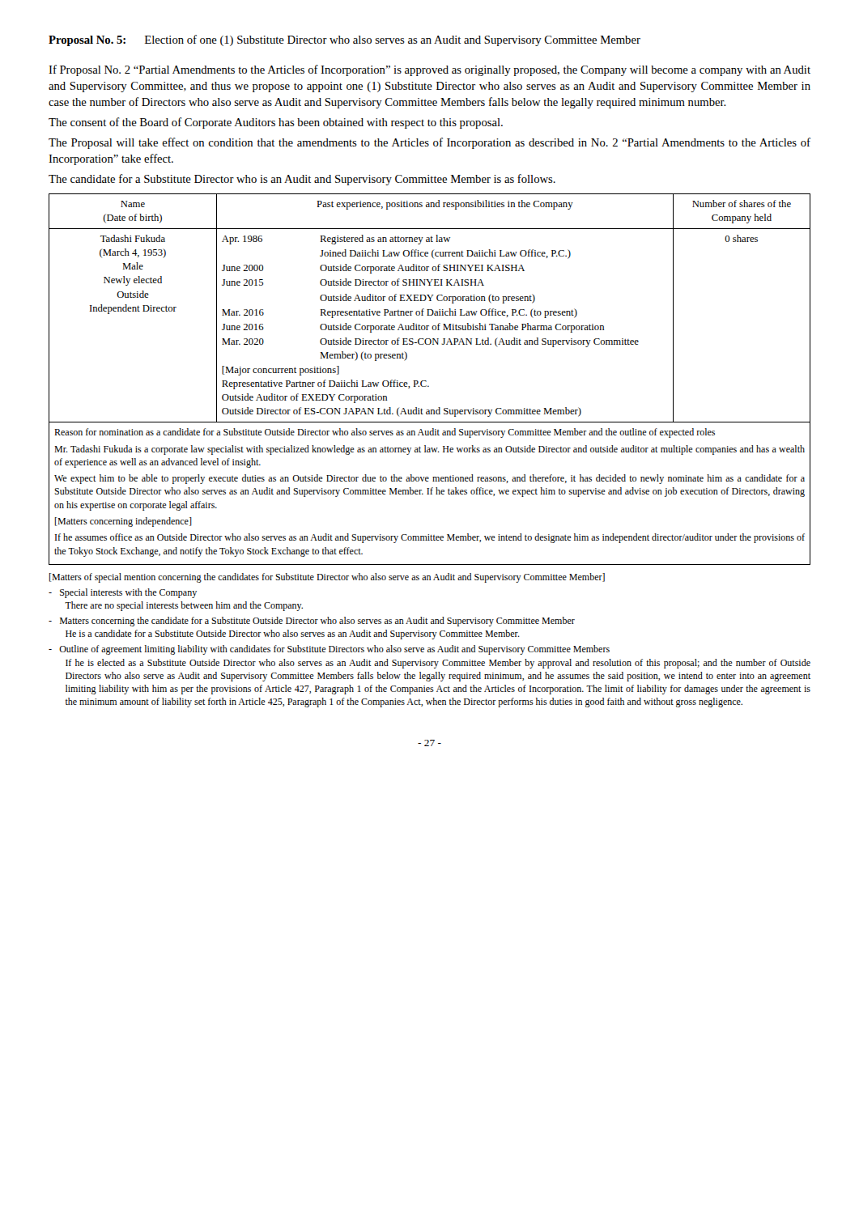Proposal No. 5:
Election of one (1) Substitute Director who also serves as an Audit and Supervisory Committee Member
If Proposal No. 2 “Partial Amendments to the Articles of Incorporation” is approved as originally proposed, the Company will become a company with an Audit and Supervisory Committee, and thus we propose to appoint one (1) Substitute Director who also serves as an Audit and Supervisory Committee Member in case the number of Directors who also serve as Audit and Supervisory Committee Members falls below the legally required minimum number.
The consent of the Board of Corporate Auditors has been obtained with respect to this proposal.
The Proposal will take effect on condition that the amendments to the Articles of Incorporation as described in No. 2 “Partial Amendments to the Articles of Incorporation” take effect.
The candidate for a Substitute Director who is an Audit and Supervisory Committee Member is as follows.
| Name (Date of birth) | Past experience, positions and responsibilities in the Company | Number of shares of the Company held |
| --- | --- | --- |
| Tadashi Fukuda (March 4, 1953) Male Newly elected Outside Independent Director | / Apr. 1986 / Registered as an attorney at law / / / Joined Daiichi Law Office (current Daiichi Law Office, P.C.) / / June 2000 / Outside Corporate Auditor of SHINYEI KAISHA / / June 2015 / Outside Director of SHINYEI KAISHA / / / Outside Auditor of EXEDY Corporation (to present) / / Mar. 2016 / Representative Partner of Daiichi Law Office, P.C. (to present) / / June 2016 / Outside Corporate Auditor of Mitsubishi Tanabe Pharma Corporation / / Mar. 2020 / Outside Director of ES-CON JAPAN Ltd. (Audit and Supervisory Committee Member) (to present) / [Major concurrent positions] Representative Partner of Daiichi Law Office, P.C. Outside Auditor of EXEDY Corporation Outside Director of ES-CON JAPAN Ltd. (Audit and Supervisory Committee Member) | 0 shares |
| Reason for nomination as a candidate for a Substitute Outside Director who also serves as an Audit and Supervisory Committee Member and the outline of expected roles Mr. Tadashi Fukuda is a corporate law specialist with specialized knowledge as an attorney at law. He works as an Outside Director and outside auditor at multiple companies and has a wealth of experience as well as an advanced level of insight. We expect him to be able to properly execute duties as an Outside Director due to the above mentioned reasons, and therefore, it has decided to newly nominate him as a candidate for a Substitute Outside Director who also serves as an Audit and Supervisory Committee Member. If he takes office, we expect him to supervise and advise on job execution of Directors, drawing on his expertise on corporate legal affairs. [Matters concerning independence] If he assumes office as an Outside Director who also serves as an Audit and Supervisory Committee Member, we intend to designate him as independent director/auditor under the provisions of the Tokyo Stock Exchange, and notify the Tokyo Stock Exchange to that effect. |
[Matters of special mention concerning the candidates for Substitute Director who also serve as an Audit and Supervisory Committee Member]
Special interests with the Company
There are no special interests between him and the Company.
Matters concerning the candidate for a Substitute Outside Director who also serves as an Audit and Supervisory Committee Member
He is a candidate for a Substitute Outside Director who also serves as an Audit and Supervisory Committee Member.
Outline of agreement limiting liability with candidates for Substitute Directors who also serve as Audit and Supervisory Committee Members
If he is elected as a Substitute Outside Director who also serves as an Audit and Supervisory Committee Member by approval and resolution of this proposal; and the number of Outside Directors who also serve as Audit and Supervisory Committee Members falls below the legally required minimum, and he assumes the said position, we intend to enter into an agreement limiting liability with him as per the provisions of Article 427, Paragraph 1 of the Companies Act and the Articles of Incorporation. The limit of liability for damages under the agreement is the minimum amount of liability set forth in Article 425, Paragraph 1 of the Companies Act, when the Director performs his duties in good faith and without gross negligence.
- 27 -